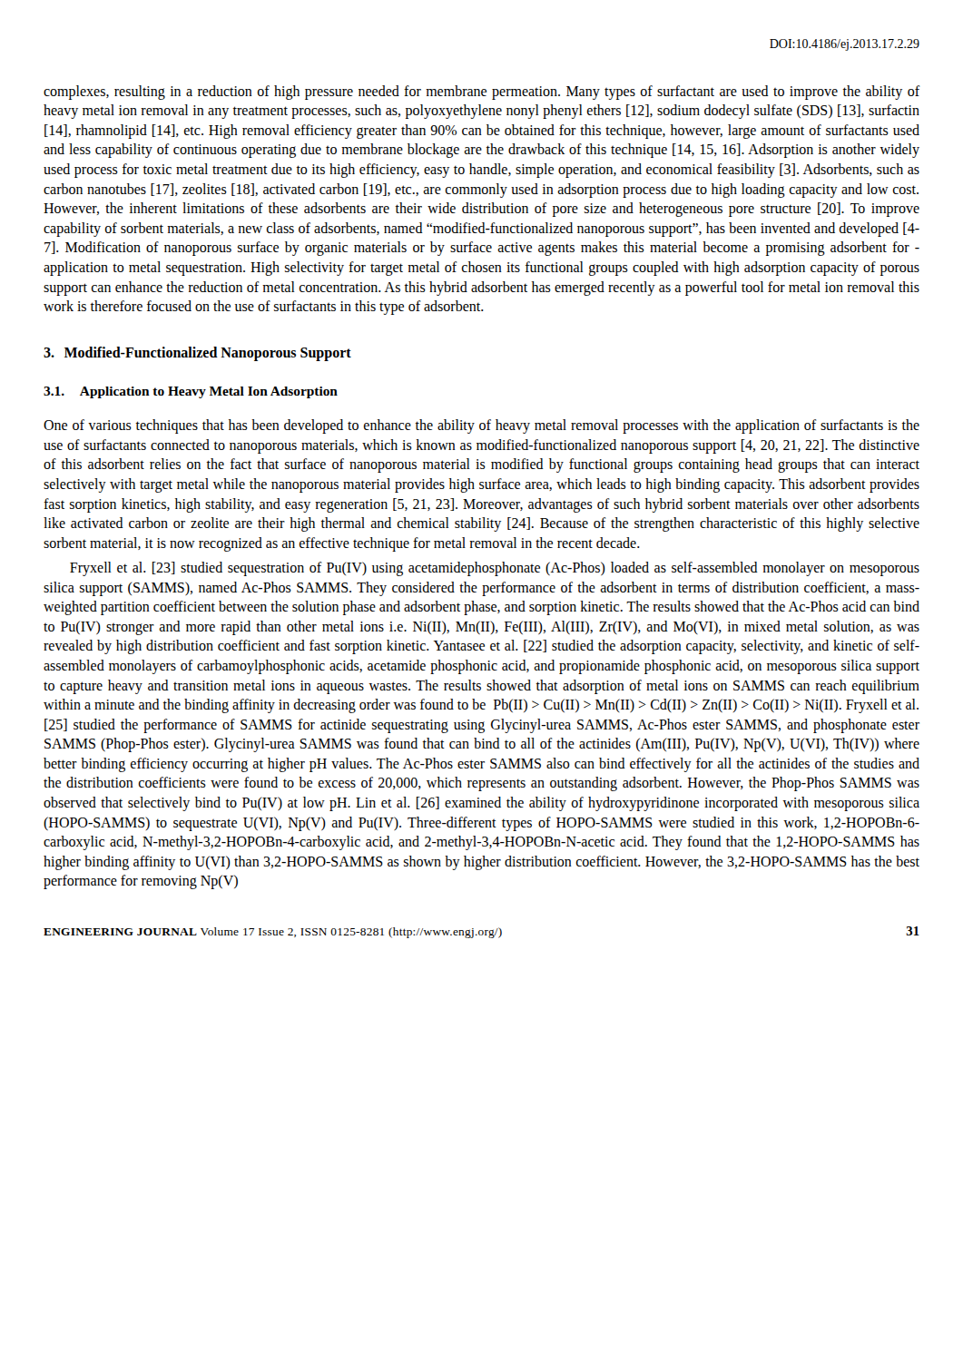DOI:10.4186/ej.2013.17.2.29
complexes, resulting in a reduction of high pressure needed for membrane permeation. Many types of surfactant are used to improve the ability of heavy metal ion removal in any treatment processes, such as, polyoxyethylene nonyl phenyl ethers [12], sodium dodecyl sulfate (SDS) [13], surfactin [14], rhamnolipid [14], etc. High removal efficiency greater than 90% can be obtained for this technique, however, large amount of surfactants used and less capability of continuous operating due to membrane blockage are the drawback of this technique [14, 15, 16]. Adsorption is another widely used process for toxic metal treatment due to its high efficiency, easy to handle, simple operation, and economical feasibility [3]. Adsorbents, such as carbon nanotubes [17], zeolites [18], activated carbon [19], etc., are commonly used in adsorption process due to high loading capacity and low cost. However, the inherent limitations of these adsorbents are their wide distribution of pore size and heterogeneous pore structure [20]. To improve capability of sorbent materials, a new class of adsorbents, named “modified-functionalized nanoporous support”, has been invented and developed [4-7]. Modification of nanoporous surface by organic materials or by surface active agents makes this material become a promising adsorbent for -application to metal sequestration. High selectivity for target metal of chosen its functional groups coupled with high adsorption capacity of porous support can enhance the reduction of metal concentration. As this hybrid adsorbent has emerged recently as a powerful tool for metal ion removal this work is therefore focused on the use of surfactants in this type of adsorbent.
3. Modified-Functionalized Nanoporous Support
3.1. Application to Heavy Metal Ion Adsorption
One of various techniques that has been developed to enhance the ability of heavy metal removal processes with the application of surfactants is the use of surfactants connected to nanoporous materials, which is known as modified-functionalized nanoporous support [4, 20, 21, 22]. The distinctive of this adsorbent relies on the fact that surface of nanoporous material is modified by functional groups containing head groups that can interact selectively with target metal while the nanoporous material provides high surface area, which leads to high binding capacity. This adsorbent provides fast sorption kinetics, high stability, and easy regeneration [5, 21, 23]. Moreover, advantages of such hybrid sorbent materials over other adsorbents like activated carbon or zeolite are their high thermal and chemical stability [24]. Because of the strengthen characteristic of this highly selective sorbent material, it is now recognized as an effective technique for metal removal in the recent decade.
Fryxell et al. [23] studied sequestration of Pu(IV) using acetamidephosphonate (Ac-Phos) loaded as self-assembled monolayer on mesoporous silica support (SAMMS), named Ac-Phos SAMMS. They considered the performance of the adsorbent in terms of distribution coefficient, a mass-weighted partition coefficient between the solution phase and adsorbent phase, and sorption kinetic. The results showed that the Ac-Phos acid can bind to Pu(IV) stronger and more rapid than other metal ions i.e. Ni(II), Mn(II), Fe(III), Al(III), Zr(IV), and Mo(VI), in mixed metal solution, as was revealed by high distribution coefficient and fast sorption kinetic. Yantasee et al. [22] studied the adsorption capacity, selectivity, and kinetic of self-assembled monolayers of carbamoylphosphonic acids, acetamide phosphonic acid, and propionamide phosphonic acid, on mesoporous silica support to capture heavy and transition metal ions in aqueous wastes. The results showed that adsorption of metal ions on SAMMS can reach equilibrium within a minute and the binding affinity in decreasing order was found to be Pb(II) > Cu(II) > Mn(II) > Cd(II) > Zn(II) > Co(II) > Ni(II). Fryxell et al. [25] studied the performance of SAMMS for actinide sequestrating using Glycinyl-urea SAMMS, Ac-Phos ester SAMMS, and phosphonate ester SAMMS (Phop-Phos ester). Glycinyl-urea SAMMS was found that can bind to all of the actinides (Am(III), Pu(IV), Np(V), U(VI), Th(IV)) where better binding efficiency occurring at higher pH values. The Ac-Phos ester SAMMS also can bind effectively for all the actinides of the studies and the distribution coefficients were found to be excess of 20,000, which represents an outstanding adsorbent. However, the Phop-Phos SAMMS was observed that selectively bind to Pu(IV) at low pH. Lin et al. [26] examined the ability of hydroxypyridinone incorporated with mesoporous silica (HOPO-SAMMS) to sequestrate U(VI), Np(V) and Pu(IV). Three-different types of HOPO-SAMMS were studied in this work, 1,2-HOPOBn-6-carboxylic acid, N-methyl-3,2-HOPOBn-4-carboxylic acid, and 2-methyl-3,4-HOPOBn-N-acetic acid. They found that the 1,2-HOPO-SAMMS has higher binding affinity to U(VI) than 3,2-HOPO-SAMMS as shown by higher distribution coefficient. However, the 3,2-HOPO-SAMMS has the best performance for removing Np(V)
ENGINEERING JOURNAL Volume 17 Issue 2, ISSN 0125-8281 (http://www.engj.org/) 31